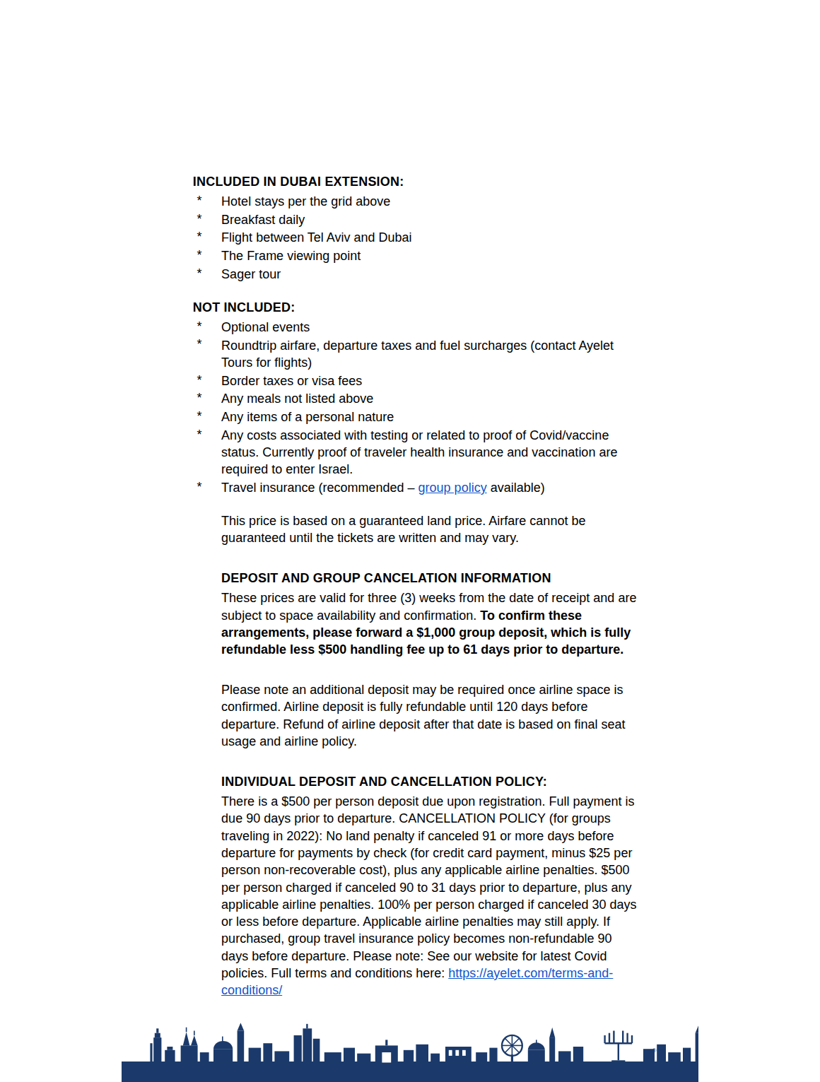INCLUDED IN DUBAI EXTENSION:
Hotel stays per the grid above
Breakfast daily
Flight between Tel Aviv and Dubai
The Frame viewing point
Sager tour
NOT INCLUDED:
Optional events
Roundtrip airfare, departure taxes and fuel surcharges (contact Ayelet Tours for flights)
Border taxes or visa fees
Any meals not listed above
Any items of a personal nature
Any costs associated with testing or related to proof of Covid/vaccine status. Currently proof of traveler health insurance and vaccination are required to enter Israel.
Travel insurance (recommended – group policy available)
This price is based on a guaranteed land price. Airfare cannot be guaranteed until the tickets are written and may vary.
DEPOSIT AND GROUP CANCELATION INFORMATION
These prices are valid for three (3) weeks from the date of receipt and are subject to space availability and confirmation. To confirm these arrangements, please forward a $1,000 group deposit, which is fully refundable less $500 handling fee up to 61 days prior to departure.
Please note an additional deposit may be required once airline space is confirmed. Airline deposit is fully refundable until 120 days before departure. Refund of airline deposit after that date is based on final seat usage and airline policy.
INDIVIDUAL DEPOSIT AND CANCELLATION POLICY:
There is a $500 per person deposit due upon registration. Full payment is due 90 days prior to departure. CANCELLATION POLICY (for groups traveling in 2022): No land penalty if canceled 91 or more days before departure for payments by check (for credit card payment, minus $25 per person non-recoverable cost), plus any applicable airline penalties. $500 per person charged if canceled 90 to 31 days prior to departure, plus any applicable airline penalties. 100% per person charged if canceled 30 days or less before departure. Applicable airline penalties may still apply. If purchased, group travel insurance policy becomes non-refundable 90 days before departure. Please note: See our website for latest Covid policies. Full terms and conditions here: https://ayelet.com/terms-and-conditions/
®